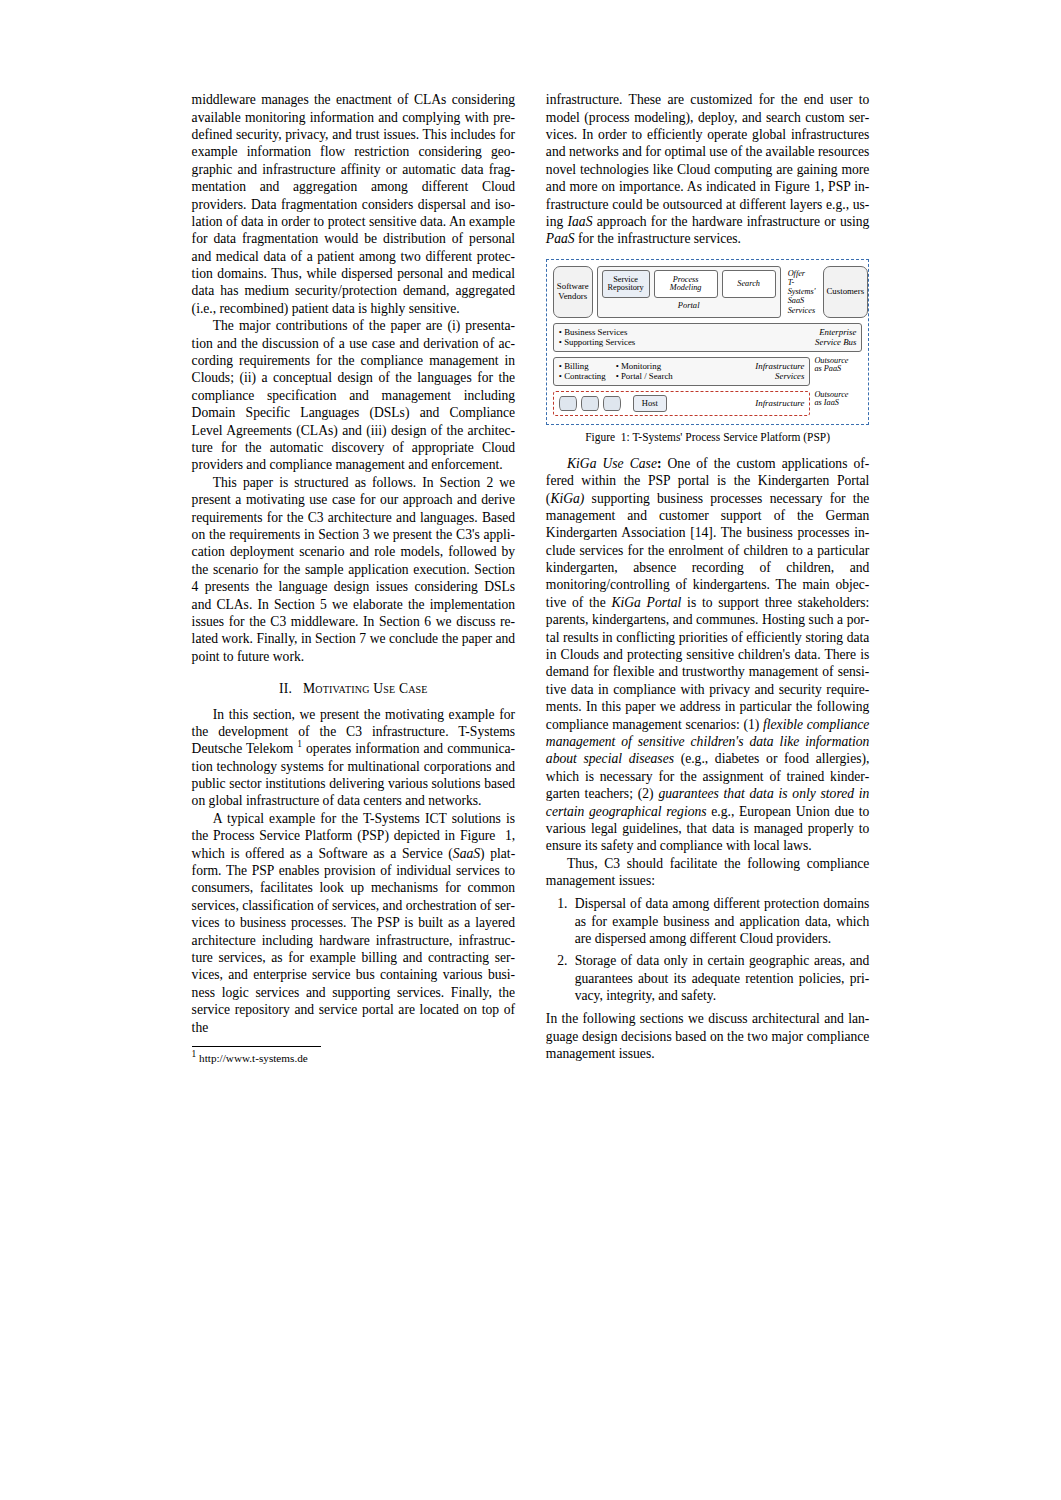middleware manages the enactment of CLAs considering available monitoring information and complying with predefined security, privacy, and trust issues. This includes for example information flow restriction considering geographic and infrastructure affinity or automatic data fragmentation and aggregation among different Cloud providers. Data fragmentation considers dispersal and isolation of data in order to protect sensitive data. An example for data fragmentation would be distribution of personal and medical data of a patient among two different protection domains. Thus, while dispersed personal and medical data has medium security/protection demand, aggregated (i.e., recombined) patient data is highly sensitive.
The major contributions of the paper are (i) presentation and the discussion of a use case and derivation of according requirements for the compliance management in Clouds; (ii) a conceptual design of the languages for the compliance specification and management including Domain Specific Languages (DSLs) and Compliance Level Agreements (CLAs) and (iii) design of the architecture for the automatic discovery of appropriate Cloud providers and compliance management and enforcement.
This paper is structured as follows. In Section 2 we present a motivating use case for our approach and derive requirements for the C3 architecture and languages. Based on the requirements in Section 3 we present the C3's application deployment scenario and role models, followed by the scenario for the sample application execution. Section 4 presents the language design issues considering DSLs and CLAs. In Section 5 we elaborate the implementation issues for the C3 middleware. In Section 6 we discuss related work. Finally, in Section 7 we conclude the paper and point to future work.
II. Motivating Use Case
In this section, we present the motivating example for the development of the C3 infrastructure. T-Systems Deutsche Telekom 1 operates information and communication technology systems for multinational corporations and public sector institutions delivering various solutions based on global infrastructure of data centers and networks.
A typical example for the T-Systems ICT solutions is the Process Service Platform (PSP) depicted in Figure 1, which is offered as a Software as a Service (SaaS) platform. The PSP enables provision of individual services to consumers, facilitates look up mechanisms for common services, classification of services, and orchestration of services to business processes. The PSP is built as a layered architecture including hardware infrastructure, infrastructure services, as for example billing and contracting services, and enterprise service bus containing various business logic services and supporting services. Finally, the service repository and service portal are located on top of the
1 http://www.t-systems.de
infrastructure. These are customized for the end user to model (process modeling), deploy, and search custom services. In order to efficiently operate global infrastructures and networks and for optimal use of the available resources novel technologies like Cloud computing are gaining more and more on importance. As indicated in Figure 1, PSP infrastructure could be outsourced at different layers e.g., using IaaS approach for the hardware infrastructure or using PaaS for the infrastructure services.
Software
Vendors
Service
Repository
Process
Modeling
Search
Portal
Offer
T-Systems'
SaaS Services
Customers
• Business Services
• Supporting Services
Enterprise
Service Bus
• Billing
• Contracting
• Monitoring
• Portal / Search
Infrastructure
Services
Outsource
as PaaS
Host
Infrastructure
Outsource
as IaaS
Figure 1: T-Systems' Process Service Platform (PSP)
KiGa Use Case: One of the custom applications offered within the PSP portal is the Kindergarten Portal (KiGa) supporting business processes necessary for the management and customer support of the German Kindergarten Association [14]. The business processes include services for the enrolment of children to a particular kindergarten, absence recording of children, and monitoring/controlling of kindergartens. The main objective of the KiGa Portal is to support three stakeholders: parents, kindergartens, and communes. Hosting such a portal results in conflicting priorities of efficiently storing data in Clouds and protecting sensitive children's data. There is demand for flexible and trustworthy management of sensitive data in compliance with privacy and security requirements. In this paper we address in particular the following compliance management scenarios: (1) flexible compliance management of sensitive children's data like information about special diseases (e.g., diabetes or food allergies), which is necessary for the assignment of trained kindergarten teachers; (2) guarantees that data is only stored in certain geographical regions e.g., European Union due to various legal guidelines, that data is managed properly to ensure its safety and compliance with local laws.
Thus, C3 should facilitate the following compliance management issues:
Dispersal of data among different protection domains as for example business and application data, which are dispersed among different Cloud providers.
Storage of data only in certain geographic areas, and guarantees about its adequate retention policies, privacy, integrity, and safety.
In the following sections we discuss architectural and language design decisions based on the two major compliance management issues.